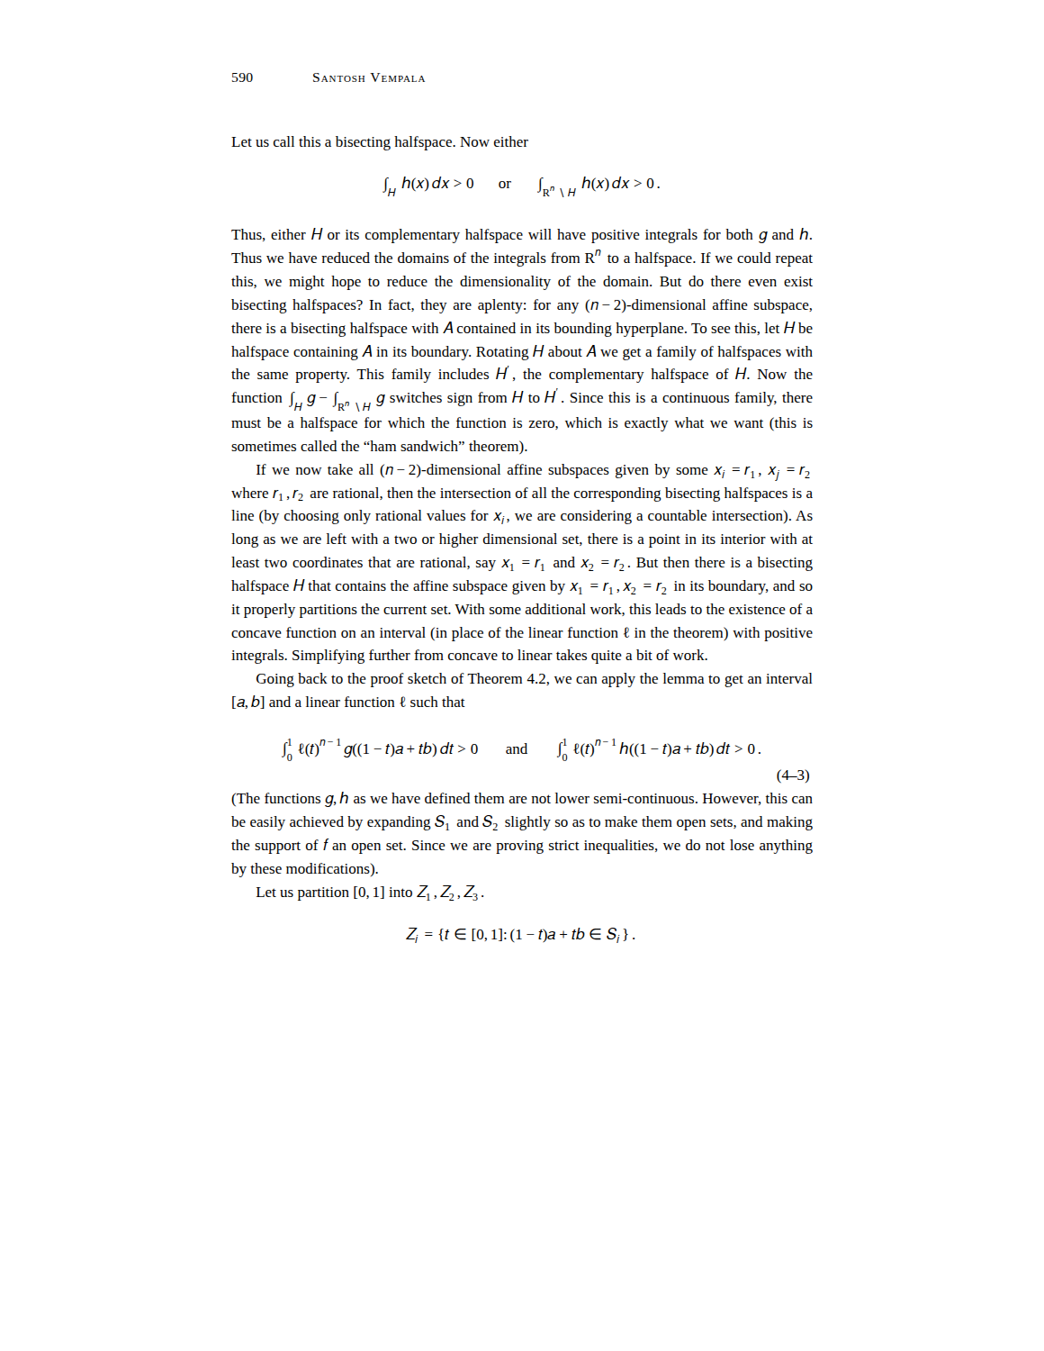590 Santosh Vempala
Let us call this a bisecting halfspace. Now either
∫H h(x) dx >0 or ∫Rn∖H h(x) dx >0.
Thus, either H or its complementary halfspace will have positive integrals for both g and h. Thus we have reduced the domains of the integrals from Rn to a halfspace. If we could repeat this, we might hope to reduce the dimensionality of the domain. But do there even exist bisecting halfspaces? In fact, they are aplenty: for any (n−2)-dimensional affine subspace, there is a bisecting halfspace with A contained in its bounding hyperplane. To see this, let H be halfspace containing A in its boundary. Rotating H about A we get a family of halfspaces with the same property. This family includes H′, the complementary halfspace of H. Now the function ∫Hg−∫Rn∖Hg switches sign from H to H′. Since this is a continuous family, there must be a halfspace for which the function is zero, which is exactly what we want (this is sometimes called the “ham sandwich” theorem).
If we now take all (n−2)-dimensional affine subspaces given by some xi=r1, xj=r2 where r1,r2 are rational, then the intersection of all the corresponding bisecting halfspaces is a line (by choosing only rational values for xi, we are considering a countable intersection). As long as we are left with a two or higher dimensional set, there is a point in its interior with at least two coordinates that are rational, say x1=r1 and x2=r2. But then there is a bisecting halfspace H that contains the affine subspace given by x1=r1,x2=r2 in its boundary, and so it properly partitions the current set. With some additional work, this leads to the existence of a concave function on an interval (in place of the linear function ℓ in the theorem) with positive integrals. Simplifying further from concave to linear takes quite a bit of work.
Going back to the proof sketch of Theorem 4.2, we can apply the lemma to get an interval [a,b] and a linear function ℓ such that
∫01 ℓ(t)n−1 g((1−t)a+tb) dt >0 and ∫01 ℓ(t)n−1 h((1−t)a+tb) dt >0.
(4–3)
(The functions g,h as we have defined them are not lower semi-continuous. However, this can be easily achieved by expanding S1 and S2 slightly so as to make them open sets, and making the support of f an open set. Since we are proving strict inequalities, we do not lose anything by these modifications).
Let us partition [0,1] into Z1,Z2,Z3.
Zi = { t∈[0,1] : (1−t)a+tb ∈Si } .